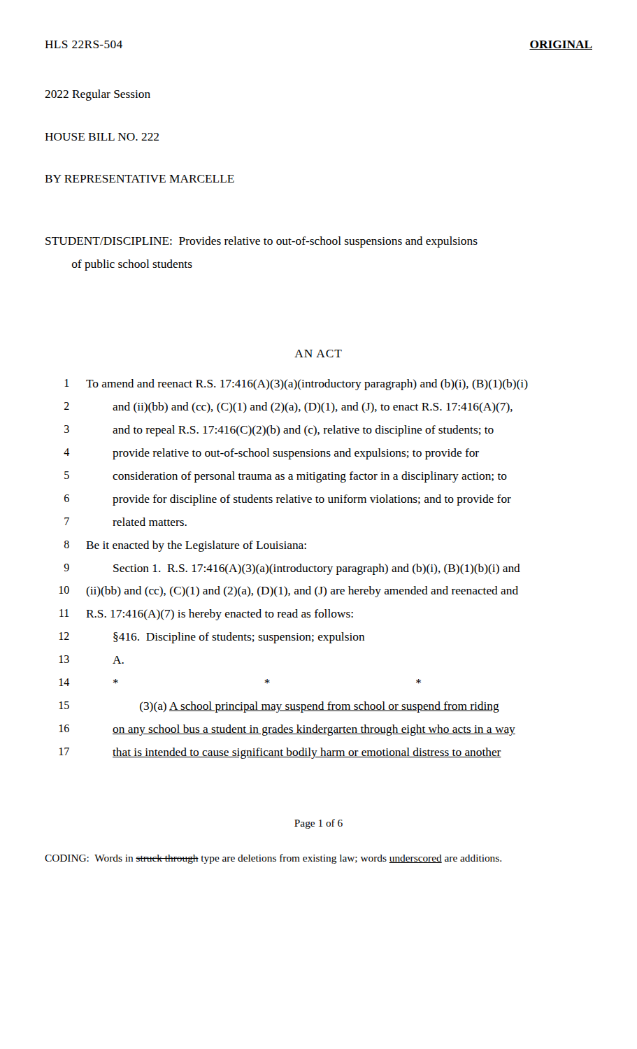HLS 22RS-504 ORIGINAL
2022 Regular Session
HOUSE BILL NO. 222
BY REPRESENTATIVE MARCELLE
STUDENT/DISCIPLINE: Provides relative to out-of-school suspensions and expulsions
of public school students
AN ACT
To amend and reenact R.S. 17:416(A)(3)(a)(introductory paragraph) and (b)(i), (B)(1)(b)(i)
and (ii)(bb) and (cc), (C)(1) and (2)(a), (D)(1), and (J), to enact R.S. 17:416(A)(7),
and to repeal R.S. 17:416(C)(2)(b) and (c), relative to discipline of students; to
provide relative to out-of-school suspensions and expulsions; to provide for
consideration of personal trauma as a mitigating factor in a disciplinary action; to
provide for discipline of students relative to uniform violations; and to provide for
related matters.
Be it enacted by the Legislature of Louisiana:
Section 1. R.S. 17:416(A)(3)(a)(introductory paragraph) and (b)(i), (B)(1)(b)(i) and
(ii)(bb) and (cc), (C)(1) and (2)(a), (D)(1), and (J) are hereby amended and reenacted and
R.S. 17:416(A)(7) is hereby enacted to read as follows:
§416. Discipline of students; suspension; expulsion
A.
* * *
(3)(a) A school principal may suspend from school or suspend from riding
on any school bus a student in grades kindergarten through eight who acts in a way
that is intended to cause significant bodily harm or emotional distress to another
Page 1 of 6
CODING: Words in struck through type are deletions from existing law; words underscored are additions.